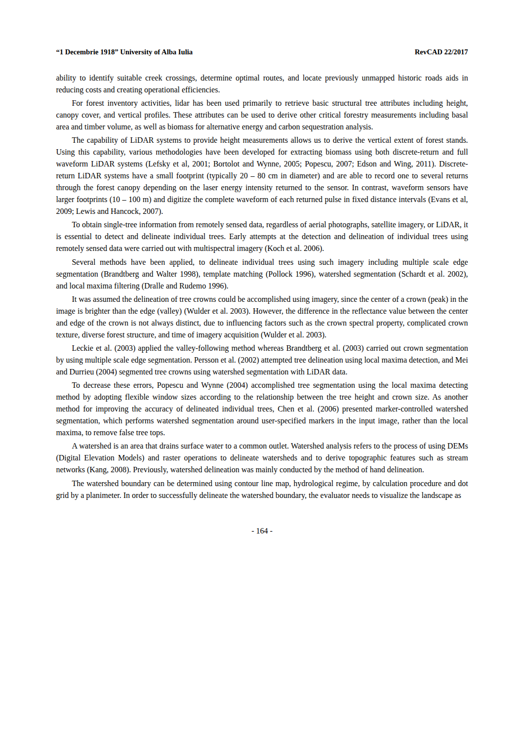“1 Decembrie 1918” University of Alba Iulia
RevCAD 22/2017
ability to identify suitable creek crossings, determine optimal routes, and locate previously unmapped historic roads aids in reducing costs and creating operational efficiencies.
For forest inventory activities, lidar has been used primarily to retrieve basic structural tree attributes including height, canopy cover, and vertical profiles. These attributes can be used to derive other critical forestry measurements including basal area and timber volume, as well as biomass for alternative energy and carbon sequestration analysis.
The capability of LiDAR systems to provide height measurements allows us to derive the vertical extent of forest stands. Using this capability, various methodologies have been developed for extracting biomass using both discrete-return and full waveform LiDAR systems (Lefsky et al, 2001; Bortolot and Wynne, 2005; Popescu, 2007; Edson and Wing, 2011). Discrete-return LiDAR systems have a small footprint (typically 20 – 80 cm in diameter) and are able to record one to several returns through the forest canopy depending on the laser energy intensity returned to the sensor. In contrast, waveform sensors have larger footprints (10 – 100 m) and digitize the complete waveform of each returned pulse in fixed distance intervals (Evans et al, 2009; Lewis and Hancock, 2007).
To obtain single-tree information from remotely sensed data, regardless of aerial photographs, satellite imagery, or LiDAR, it is essential to detect and delineate individual trees. Early attempts at the detection and delineation of individual trees using remotely sensed data were carried out with multispectral imagery (Koch et al. 2006).
Several methods have been applied, to delineate individual trees using such imagery including multiple scale edge segmentation (Brandtberg and Walter 1998), template matching (Pollock 1996), watershed segmentation (Schardt et al. 2002), and local maxima filtering (Dralle and Rudemo 1996).
It was assumed the delineation of tree crowns could be accomplished using imagery, since the center of a crown (peak) in the image is brighter than the edge (valley) (Wulder et al. 2003). However, the difference in the reflectance value between the center and edge of the crown is not always distinct, due to influencing factors such as the crown spectral property, complicated crown texture, diverse forest structure, and time of imagery acquisition (Wulder et al. 2003).
Leckie et al. (2003) applied the valley-following method whereas Brandtberg et al. (2003) carried out crown segmentation by using multiple scale edge segmentation. Persson et al. (2002) attempted tree delineation using local maxima detection, and Mei and Durrieu (2004) segmented tree crowns using watershed segmentation with LiDAR data.
To decrease these errors, Popescu and Wynne (2004) accomplished tree segmentation using the local maxima detecting method by adopting flexible window sizes according to the relationship between the tree height and crown size. As another method for improving the accuracy of delineated individual trees, Chen et al. (2006) presented marker-controlled watershed segmentation, which performs watershed segmentation around user-specified markers in the input image, rather than the local maxima, to remove false tree tops.
A watershed is an area that drains surface water to a common outlet. Watershed analysis refers to the process of using DEMs (Digital Elevation Models) and raster operations to delineate watersheds and to derive topographic features such as stream networks (Kang, 2008). Previously, watershed delineation was mainly conducted by the method of hand delineation.
The watershed boundary can be determined using contour line map, hydrological regime, by calculation procedure and dot grid by a planimeter. In order to successfully delineate the watershed boundary, the evaluator needs to visualize the landscape as
- 164 -